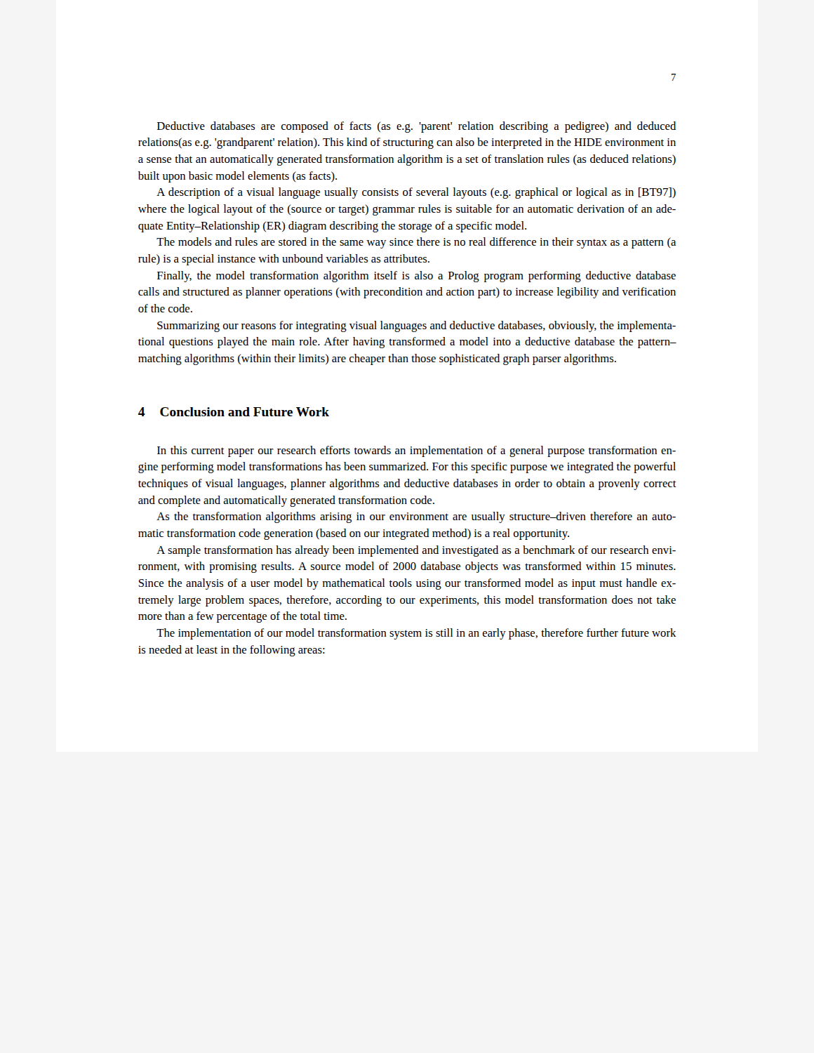7
Deductive databases are composed of facts (as e.g. 'parent' relation describing a pedigree) and deduced relations(as e.g. 'grandparent' relation). This kind of structuring can also be interpreted in the HIDE environment in a sense that an automatically generated transformation algorithm is a set of translation rules (as deduced relations) built upon basic model elements (as facts).
A description of a visual language usually consists of several layouts (e.g. graphical or logical as in [BT97]) where the logical layout of the (source or target) grammar rules is suitable for an automatic derivation of an adequate Entity–Relationship (ER) diagram describing the storage of a specific model.
The models and rules are stored in the same way since there is no real difference in their syntax as a pattern (a rule) is a special instance with unbound variables as attributes.
Finally, the model transformation algorithm itself is also a Prolog program performing deductive database calls and structured as planner operations (with precondition and action part) to increase legibility and verification of the code.
Summarizing our reasons for integrating visual languages and deductive databases, obviously, the implementational questions played the main role. After having transformed a model into a deductive database the pattern–matching algorithms (within their limits) are cheaper than those sophisticated graph parser algorithms.
4 Conclusion and Future Work
In this current paper our research efforts towards an implementation of a general purpose transformation engine performing model transformations has been summarized. For this specific purpose we integrated the powerful techniques of visual languages, planner algorithms and deductive databases in order to obtain a provenly correct and complete and automatically generated transformation code.
As the transformation algorithms arising in our environment are usually structure–driven therefore an automatic transformation code generation (based on our integrated method) is a real opportunity.
A sample transformation has already been implemented and investigated as a benchmark of our research environment, with promising results. A source model of 2000 database objects was transformed within 15 minutes. Since the analysis of a user model by mathematical tools using our transformed model as input must handle extremely large problem spaces, therefore, according to our experiments, this model transformation does not take more than a few percentage of the total time.
The implementation of our model transformation system is still in an early phase, therefore further future work is needed at least in the following areas: